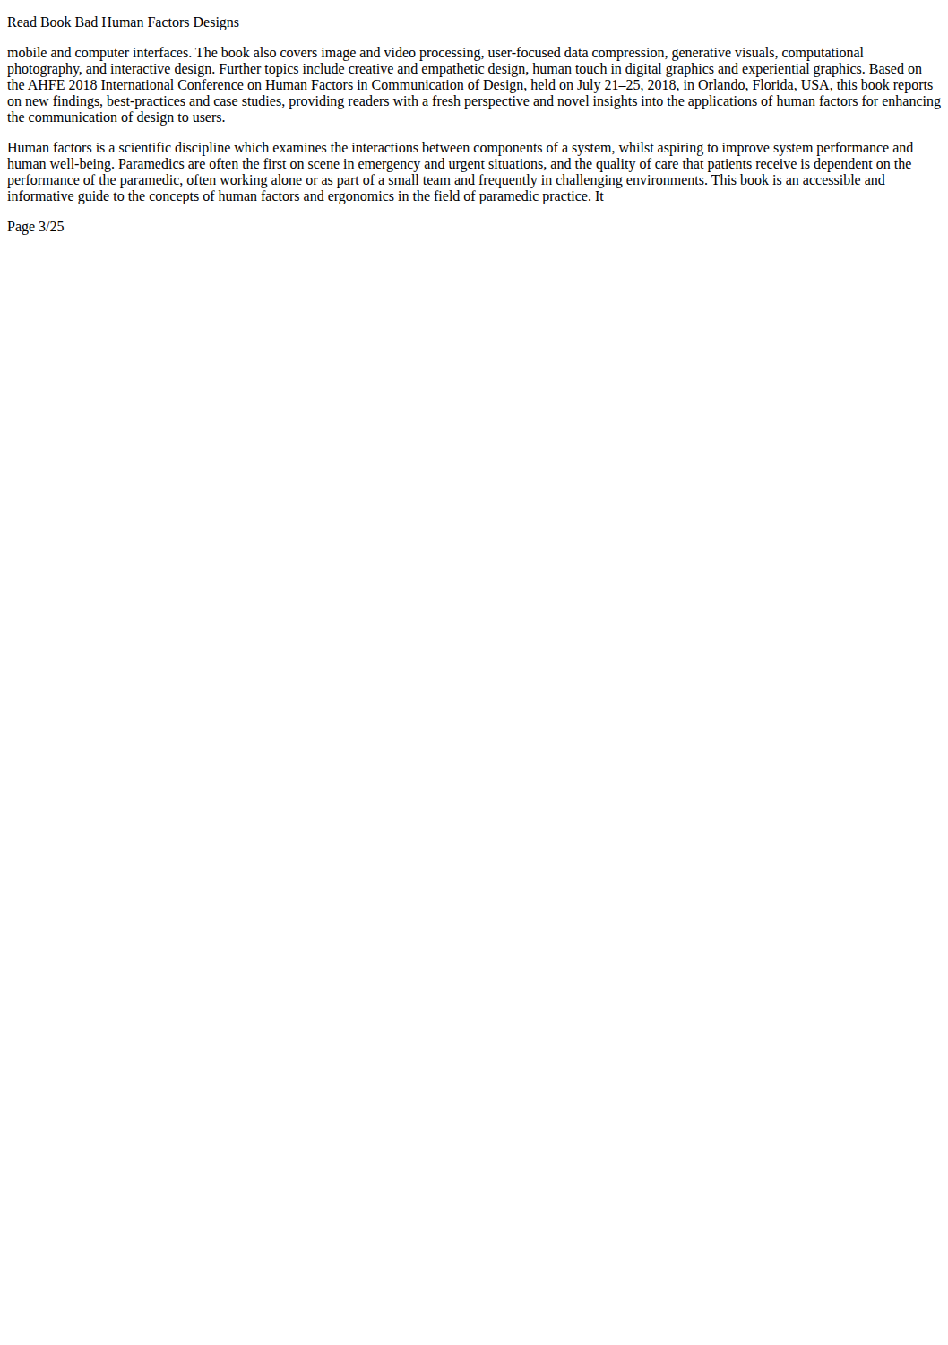Read Book Bad Human Factors Designs
mobile and computer interfaces. The book also covers image and video processing, user-focused data compression, generative visuals, computational photography, and interactive design. Further topics include creative and empathetic design, human touch in digital graphics and experiential graphics. Based on the AHFE 2018 International Conference on Human Factors in Communication of Design, held on July 21–25, 2018, in Orlando, Florida, USA, this book reports on new findings, best-practices and case studies, providing readers with a fresh perspective and novel insights into the applications of human factors for enhancing the communication of design to users.
Human factors is a scientific discipline which examines the interactions between components of a system, whilst aspiring to improve system performance and human well-being. Paramedics are often the first on scene in emergency and urgent situations, and the quality of care that patients receive is dependent on the performance of the paramedic, often working alone or as part of a small team and frequently in challenging environments. This book is an accessible and informative guide to the concepts of human factors and ergonomics in the field of paramedic practice. It
Page 3/25